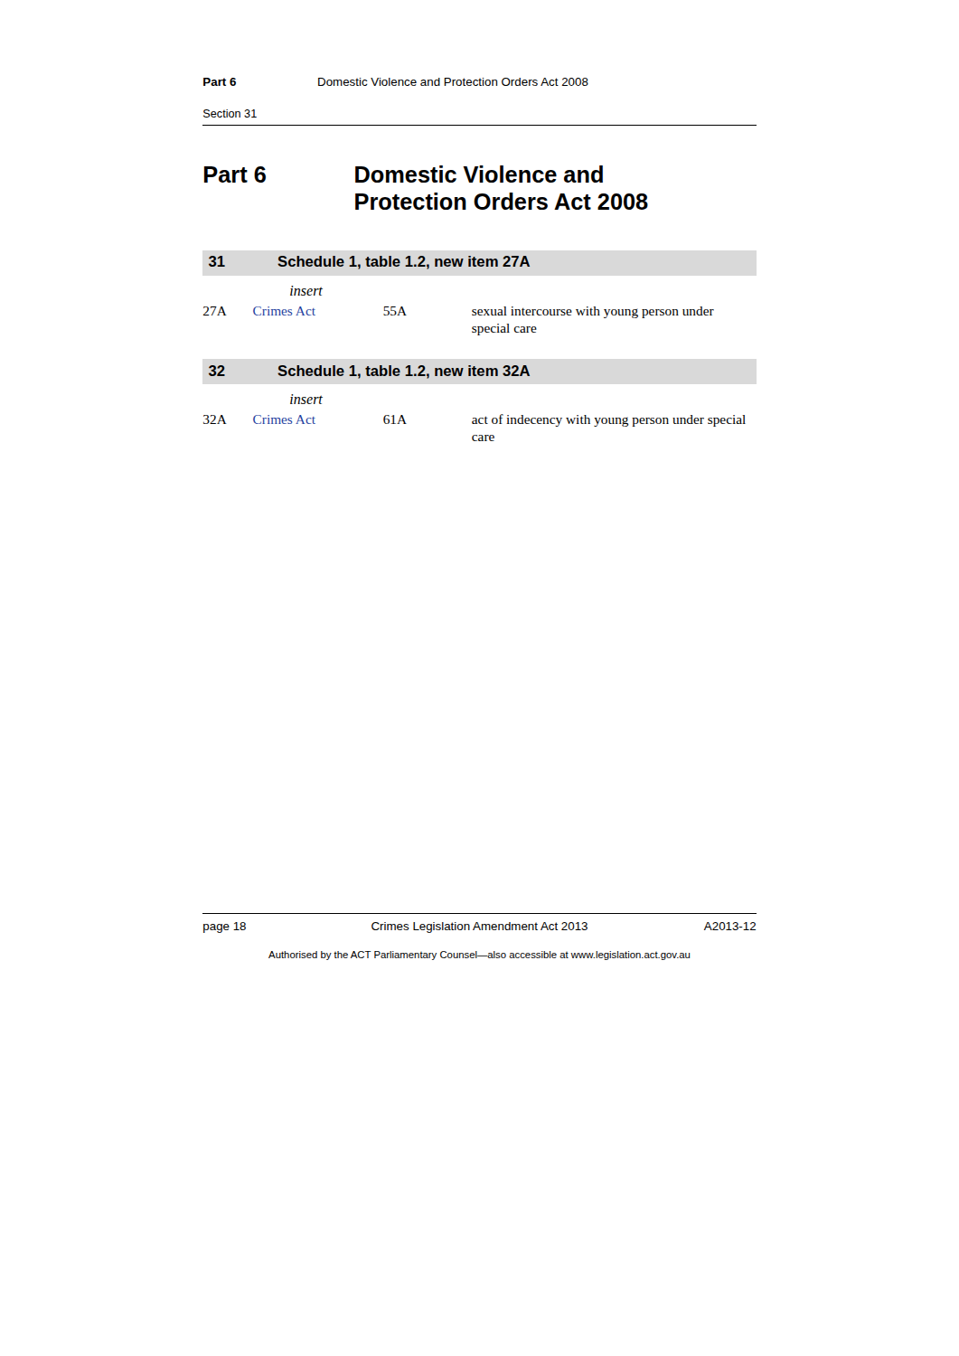Part 6
Domestic Violence and Protection Orders Act 2008
Section 31
Part 6
Domestic Violence and
Protection Orders Act 2008
31
Schedule 1, table 1.2, new item 27A
insert
| 27A | Crimes Act | 55A | sexual intercourse with young person under special care |
32
Schedule 1, table 1.2, new item 32A
insert
| 32A | Crimes Act | 61A | act of indecency with young person under special care |
page 18
Crimes Legislation Amendment Act 2013
A2013-12
Authorised by the ACT Parliamentary Counsel—also accessible at www.legislation.act.gov.au